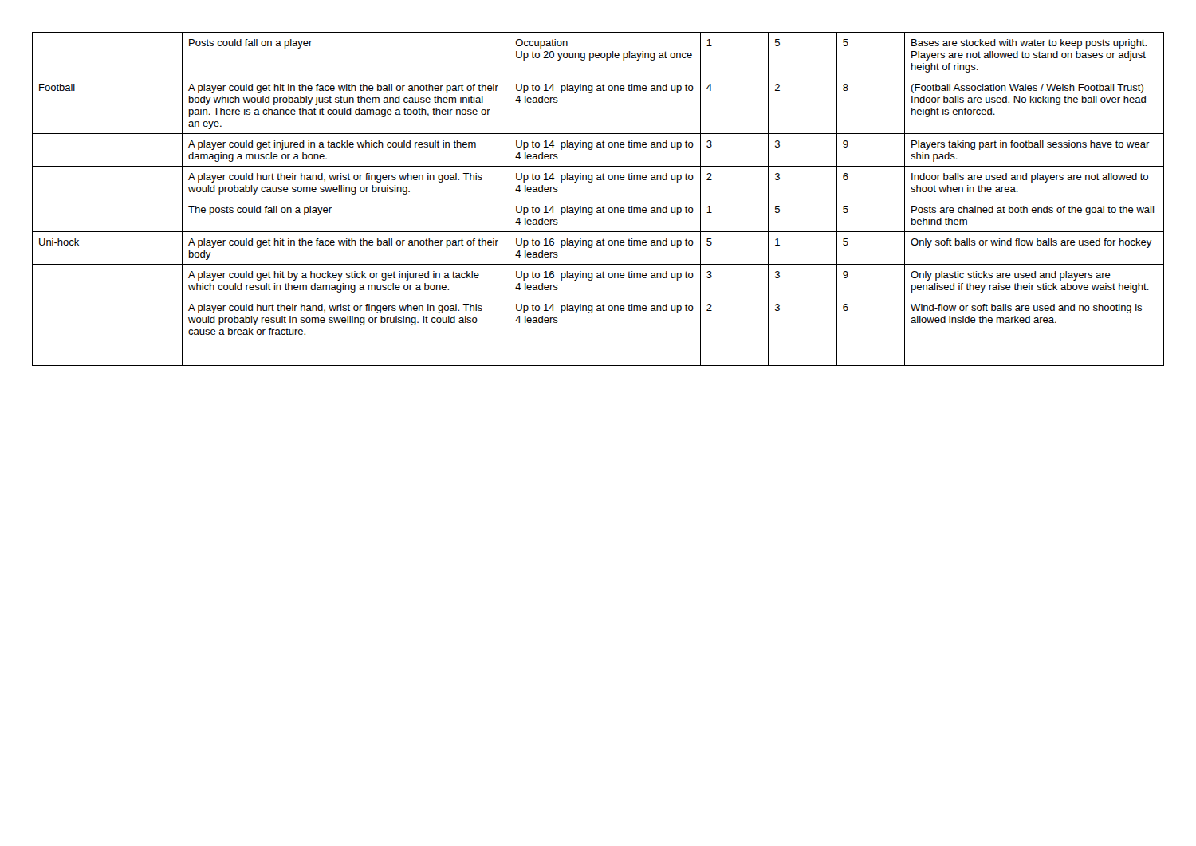| | Posts could fall on a player | Occupation Up to 20 young people playing at once | 1 | 5 | 5 | Bases are stocked with water to keep posts upright. Players are not allowed to stand on bases or adjust height of rings. |
| Football | A player could get hit in the face with the ball or another part of their body which would probably just stun them and cause them initial pain. There is a chance that it could damage a tooth, their nose or an eye. | Up to 14 playing at one time and up to 4 leaders | 4 | 2 | 8 | (Football Association Wales / Welsh Football Trust) Indoor balls are used. No kicking the ball over head height is enforced. |
| | A player could get injured in a tackle which could result in them damaging a muscle or a bone. | Up to 14 playing at one time and up to 4 leaders | 3 | 3 | 9 | Players taking part in football sessions have to wear shin pads. |
| | A player could hurt their hand, wrist or fingers when in goal. This would probably cause some swelling or bruising. | Up to 14 playing at one time and up to 4 leaders | 2 | 3 | 6 | Indoor balls are used and players are not allowed to shoot when in the area. |
| | The posts could fall on a player | Up to 14 playing at one time and up to 4 leaders | 1 | 5 | 5 | Posts are chained at both ends of the goal to the wall behind them |
| Uni-hock | A player could get hit in the face with the ball or another part of their body | Up to 16 playing at one time and up to 4 leaders | 5 | 1 | 5 | Only soft balls or wind flow balls are used for hockey |
| | A player could get hit by a hockey stick or get injured in a tackle which could result in them damaging a muscle or a bone. | Up to 16 playing at one time and up to 4 leaders | 3 | 3 | 9 | Only plastic sticks are used and players are penalised if they raise their stick above waist height. |
| | A player could hurt their hand, wrist or fingers when in goal. This would probably result in some swelling or bruising. It could also cause a break or fracture. | Up to 14 playing at one time and up to 4 leaders | 2 | 3 | 6 | Wind-flow or soft balls are used and no shooting is allowed inside the marked area. |